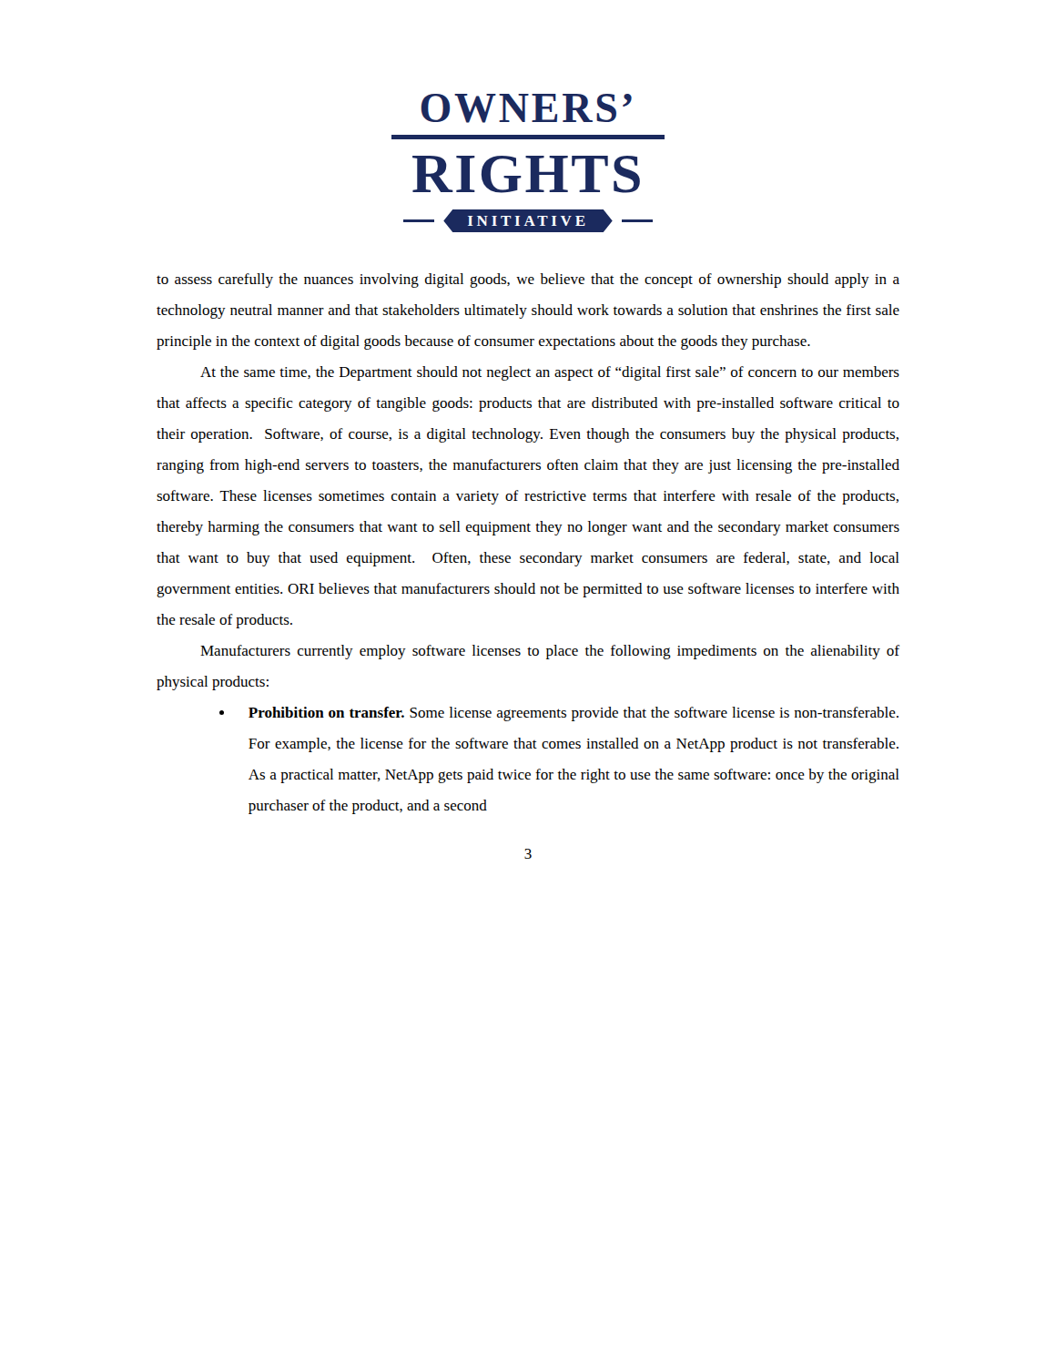OWNERS’
RIGHTS
INITIATIVE
to assess carefully the nuances involving digital goods, we believe that the concept of ownership should apply in a technology neutral manner and that stakeholders ultimately should work towards a solution that enshrines the first sale principle in the context of digital goods because of consumer expectations about the goods they purchase.
At the same time, the Department should not neglect an aspect of “digital first sale” of concern to our members that affects a specific category of tangible goods: products that are distributed with pre-installed software critical to their operation. Software, of course, is a digital technology. Even though the consumers buy the physical products, ranging from high-end servers to toasters, the manufacturers often claim that they are just licensing the pre-installed software. These licenses sometimes contain a variety of restrictive terms that interfere with resale of the products, thereby harming the consumers that want to sell equipment they no longer want and the secondary market consumers that want to buy that used equipment. Often, these secondary market consumers are federal, state, and local government entities. ORI believes that manufacturers should not be permitted to use software licenses to interfere with the resale of products.
Manufacturers currently employ software licenses to place the following impediments on the alienability of physical products:
Prohibition on transfer. Some license agreements provide that the software license is non-transferable. For example, the license for the software that comes installed on a NetApp product is not transferable. As a practical matter, NetApp gets paid twice for the right to use the same software: once by the original purchaser of the product, and a second
3